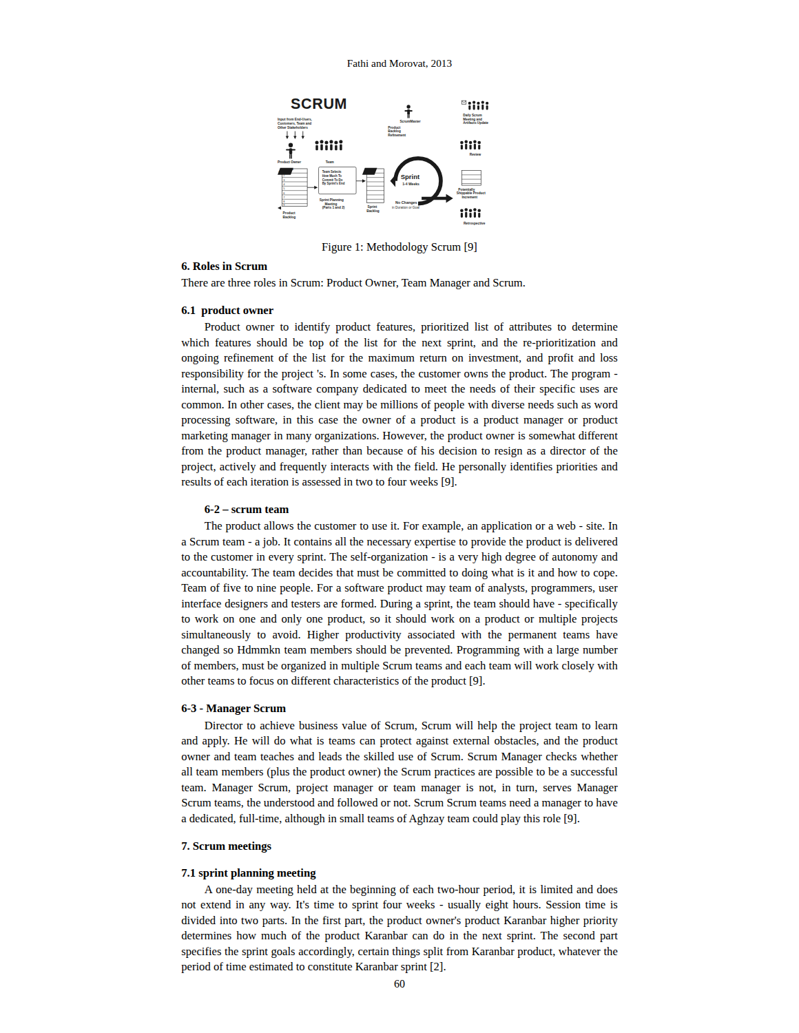Fathi and Morovat, 2013
Methodology Scrum Schematic overview of the Scrum framework. SCRUM Input from End-Users, Customers, Team and Other Stakeholders ScrumMaster Product Backlog Refinement Daily Scrum Meeting and Artifacts Update Product Owner Team 123 456 789 FEATURES Product Backlog Team Selects How Much To Commit To Do By Sprint's End Sprint Planning Meeting (Parts 1 and 2) TASKS Sprint Backlog Sprint 1-4 Weeks No Changes in Duration or Goal Review Potentially Shippable Product Increment Retrospective
Figure 1: Methodology Scrum [9]
6. Roles in Scrum
There are three roles in Scrum: Product Owner, Team Manager and Scrum.
6.1 product owner
Product owner to identify product features, prioritized list of attributes to determine which features should be top of the list for the next sprint, and the re-prioritization and ongoing refinement of the list for the maximum return on investment, and profit and loss responsibility for the project 's. In some cases, the customer owns the product. The program - internal, such as a software company dedicated to meet the needs of their specific uses are common. In other cases, the client may be millions of people with diverse needs such as word processing software, in this case the owner of a product is a product manager or product marketing manager in many organizations. However, the product owner is somewhat different from the product manager, rather than because of his decision to resign as a director of the project, actively and frequently interacts with the field. He personally identifies priorities and results of each iteration is assessed in two to four weeks [9].
6-2 – scrum team
The product allows the customer to use it. For example, an application or a web - site. In a Scrum team - a job. It contains all the necessary expertise to provide the product is delivered to the customer in every sprint. The self-organization - is a very high degree of autonomy and accountability. The team decides that must be committed to doing what is it and how to cope. Team of five to nine people. For a software product may team of analysts, programmers, user interface designers and testers are formed. During a sprint, the team should have - specifically to work on one and only one product, so it should work on a product or multiple projects simultaneously to avoid. Higher productivity associated with the permanent teams have changed so Hdmmkn team members should be prevented. Programming with a large number of members, must be organized in multiple Scrum teams and each team will work closely with other teams to focus on different characteristics of the product [9].
6-3 - Manager Scrum
Director to achieve business value of Scrum, Scrum will help the project team to learn and apply. He will do what is teams can protect against external obstacles, and the product owner and team teaches and leads the skilled use of Scrum. Scrum Manager checks whether all team members (plus the product owner) the Scrum practices are possible to be a successful team. Manager Scrum, project manager or team manager is not, in turn, serves Manager Scrum teams, the understood and followed or not. Scrum Scrum teams need a manager to have a dedicated, full-time, although in small teams of Aghzay team could play this role [9].
7. Scrum meetings
7.1 sprint planning meeting
A one-day meeting held at the beginning of each two-hour period, it is limited and does not extend in any way. It's time to sprint four weeks - usually eight hours. Session time is divided into two parts. In the first part, the product owner's product Karanbar higher priority determines how much of the product Karanbar can do in the next sprint. The second part specifies the sprint goals accordingly, certain things split from Karanbar product, whatever the period of time estimated to constitute Karanbar sprint [2].
60